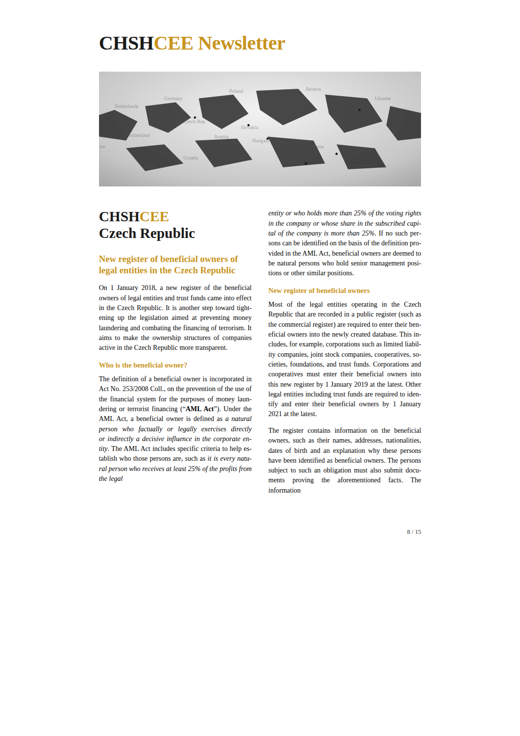CHSH CEE Newsletter
CHSH CEE Czech Republic
New register of beneficial owners of legal entities in the Czech Republic
On 1 January 2018, a new register of the beneficial owners of legal entities and trust funds came into effect in the Czech Republic. It is another step toward tightening up the legislation aimed at preventing money laundering and combating the financing of terrorism. It aims to make the ownership structures of companies active in the Czech Republic more transparent.
Who is the beneficial owner?
The definition of a beneficial owner is incorporated in Act No. 253/2008 Coll., on the prevention of the use of the financial system for the purposes of money laundering or terrorist financing (“AML Act”). Under the AML Act, a beneficial owner is defined as a natural person who factually or legally exercises directly or indirectly a decisive influence in the corporate entity. The AML Act includes specific criteria to help establish who those persons are, such as it is every natural person who receives at least 25% of the profits from the legal
entity or who holds more than 25% of the voting rights in the company or whose share in the subscribed capital of the company is more than 25%. If no such persons can be identified on the basis of the definition provided in the AML Act, beneficial owners are deemed to be natural persons who hold senior management positions or other similar positions.
New register of beneficial owners
Most of the legal entities operating in the Czech Republic that are recorded in a public register (such as the commercial register) are required to enter their beneficial owners into the newly created database. This includes, for example, corporations such as limited liability companies, joint stock companies, cooperatives, societies, foundations, and trust funds. Corporations and cooperatives must enter their beneficial owners into this new register by 1 January 2019 at the latest. Other legal entities including trust funds are required to identify and enter their beneficial owners by 1 January 2021 at the latest.
The register contains information on the beneficial owners, such as their names, addresses, nationalities, dates of birth and an explanation why these persons have been identified as beneficial owners. The persons subject to such an obligation must also submit documents proving the aforementioned facts. The information
8 / 15